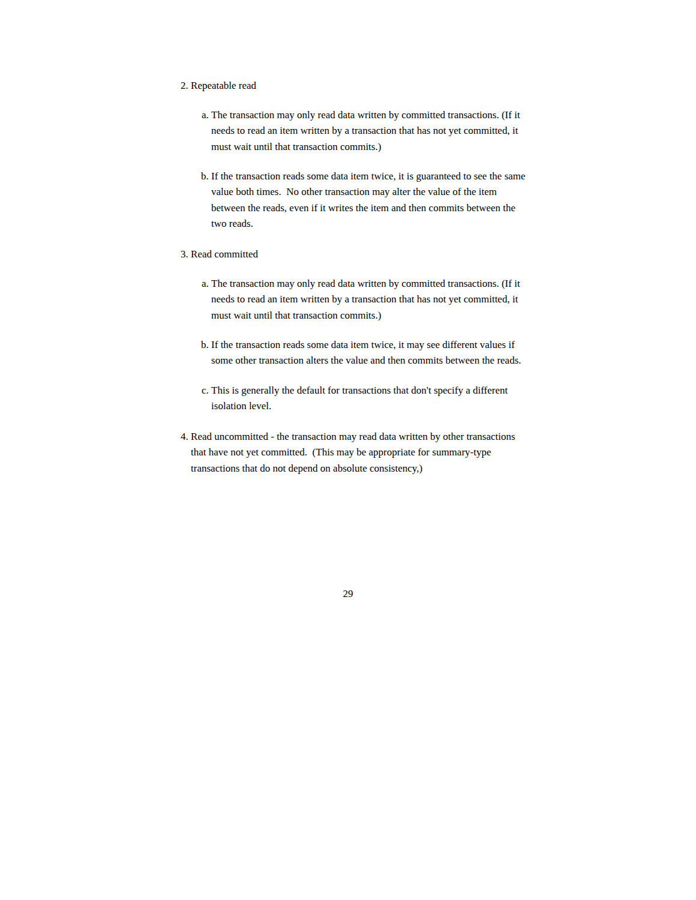Repeatable read
The transaction may only read data written by committed transactions. (If it needs to read an item written by a transaction that has not yet committed, it must wait until that transaction commits.)
If the transaction reads some data item twice, it is guaranteed to see the same value both times. No other transaction may alter the value of the item between the reads, even if it writes the item and then commits between the two reads.
Read committed
The transaction may only read data written by committed transactions. (If it needs to read an item written by a transaction that has not yet committed, it must wait until that transaction commits.)
If the transaction reads some data item twice, it may see different values if some other transaction alters the value and then commits between the reads.
This is generally the default for transactions that don't specify a different isolation level.
Read uncommitted - the transaction may read data written by other transactions that have not yet committed. (This may be appropriate for summary-type transactions that do not depend on absolute consistency,)
29